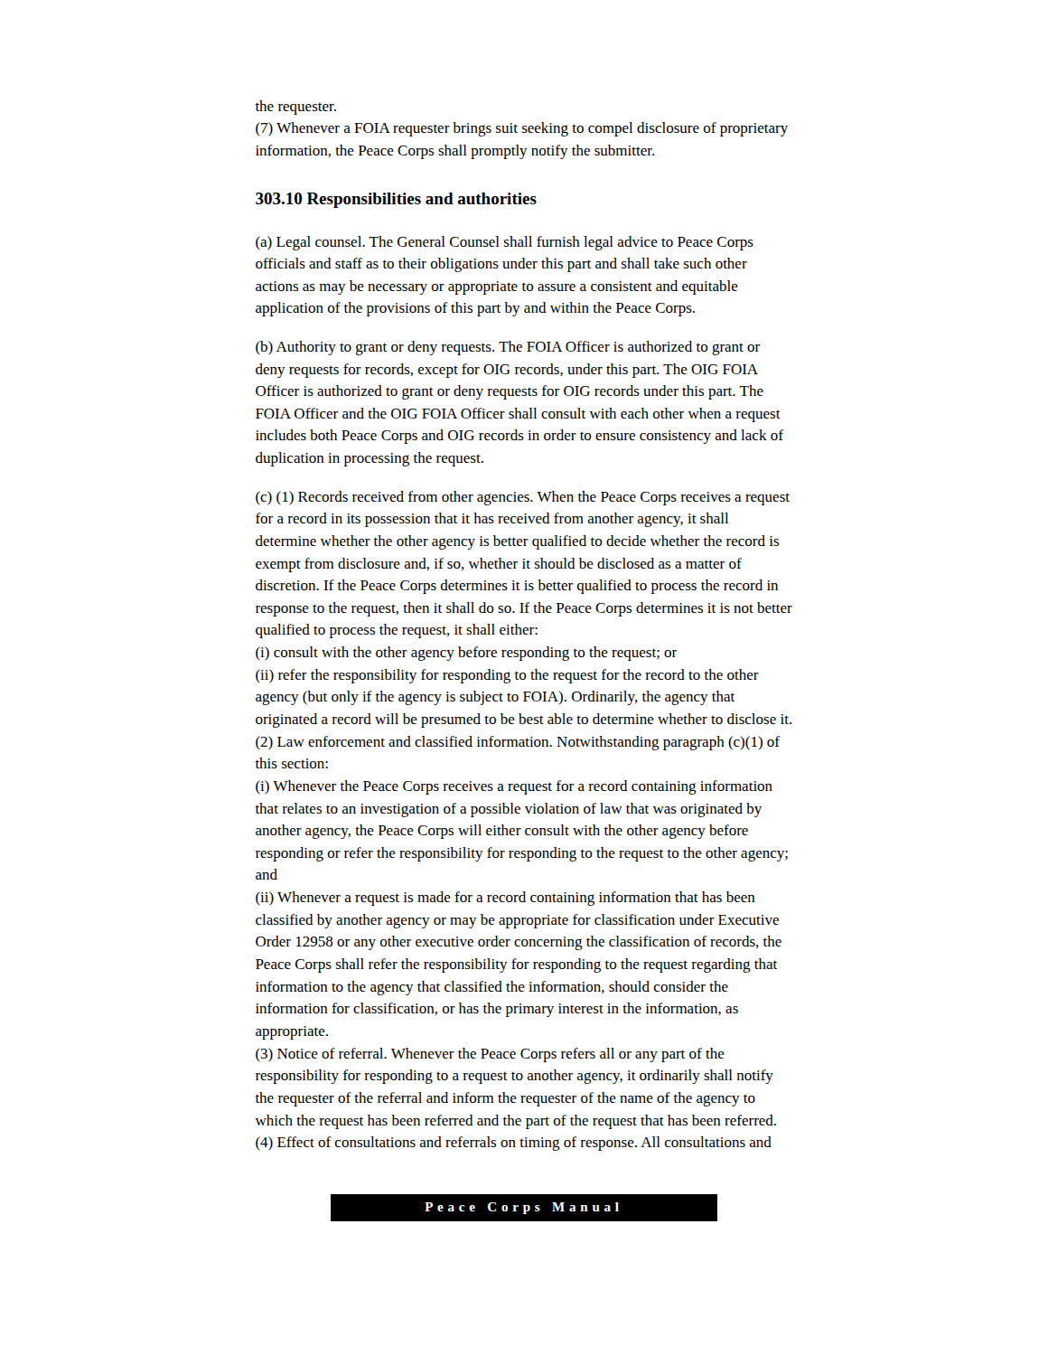the requester.
(7) Whenever a FOIA requester brings suit seeking to compel disclosure of proprietary information, the Peace Corps shall promptly notify the submitter.
303.10 Responsibilities and authorities
(a) Legal counsel. The General Counsel shall furnish legal advice to Peace Corps officials and staff as to their obligations under this part and shall take such other actions as may be necessary or appropriate to assure a consistent and equitable application of the provisions of this part by and within the Peace Corps.
(b) Authority to grant or deny requests. The FOIA Officer is authorized to grant or deny requests for records, except for OIG records, under this part. The OIG FOIA Officer is authorized to grant or deny requests for OIG records under this part. The FOIA Officer and the OIG FOIA Officer shall consult with each other when a request includes both Peace Corps and OIG records in order to ensure consistency and lack of duplication in processing the request.
(c) (1) Records received from other agencies. When the Peace Corps receives a request for a record in its possession that it has received from another agency, it shall determine whether the other agency is better qualified to decide whether the record is exempt from disclosure and, if so, whether it should be disclosed as a matter of discretion. If the Peace Corps determines it is better qualified to process the record in response to the request, then it shall do so. If the Peace Corps determines it is not better qualified to process the request, it shall either:
(i) consult with the other agency before responding to the request; or
(ii) refer the responsibility for responding to the request for the record to the other agency (but only if the agency is subject to FOIA). Ordinarily, the agency that originated a record will be presumed to be best able to determine whether to disclose it.
(2) Law enforcement and classified information. Notwithstanding paragraph (c)(1) of this section:
(i) Whenever the Peace Corps receives a request for a record containing information that relates to an investigation of a possible violation of law that was originated by another agency, the Peace Corps will either consult with the other agency before responding or refer the responsibility for responding to the request to the other agency; and
(ii) Whenever a request is made for a record containing information that has been classified by another agency or may be appropriate for classification under Executive Order 12958 or any other executive order concerning the classification of records, the Peace Corps shall refer the responsibility for responding to the request regarding that information to the agency that classified the information, should consider the information for classification, or has the primary interest in the information, as appropriate.
(3) Notice of referral. Whenever the Peace Corps refers all or any part of the responsibility for responding to a request to another agency, it ordinarily shall notify the requester of the referral and inform the requester of the name of the agency to which the request has been referred and the part of the request that has been referred.
(4) Effect of consultations and referrals on timing of response. All consultations and
Peace Corps Manual